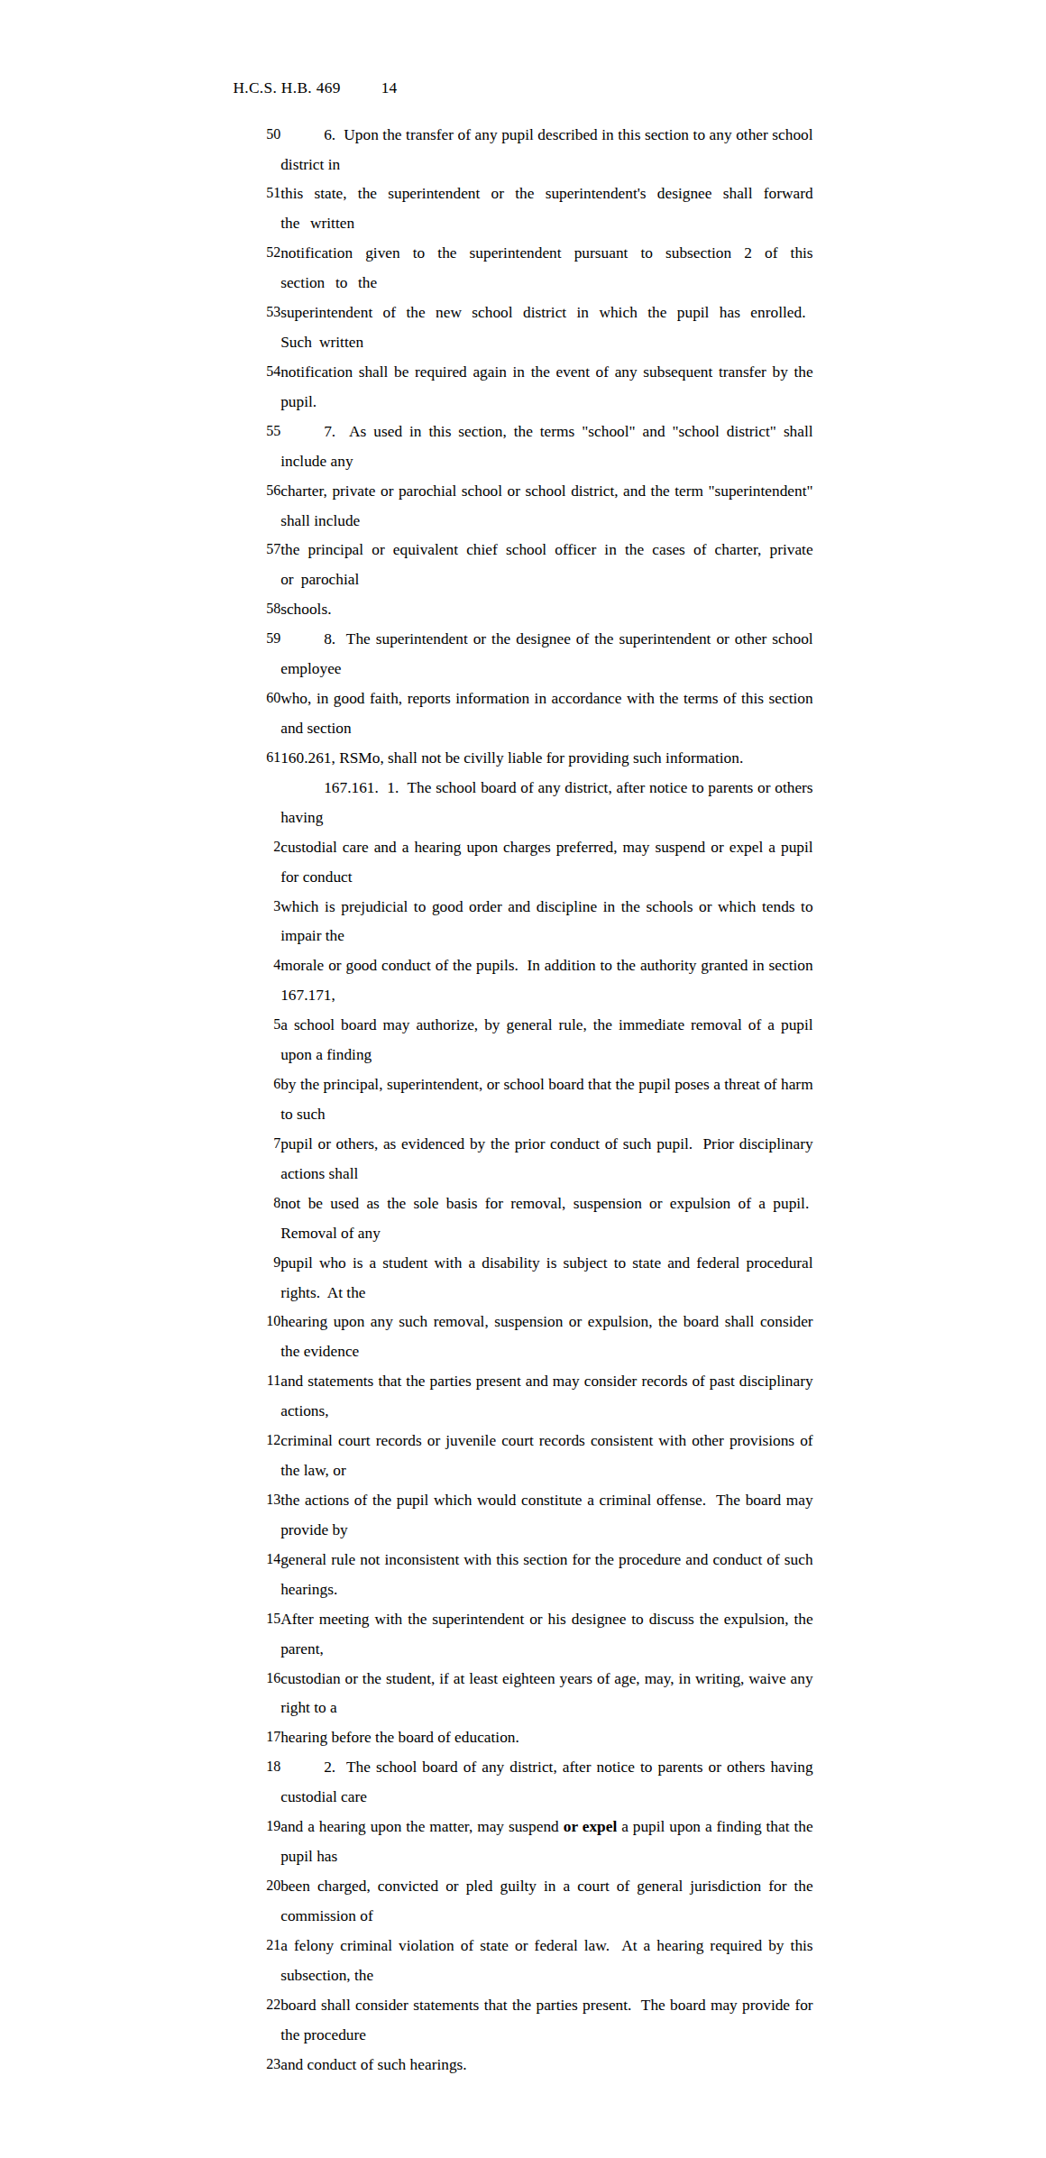H.C.S. H.B. 469 14
| 50 | 6. Upon the transfer of any pupil described in this section to any other school district in |
| 51 | this state, the superintendent or the superintendent's designee shall forward the written |
| 52 | notification given to the superintendent pursuant to subsection 2 of this section to the |
| 53 | superintendent of the new school district in which the pupil has enrolled. Such written |
| 54 | notification shall be required again in the event of any subsequent transfer by the pupil. |
| 55 | 7. As used in this section, the terms "school" and "school district" shall include any |
| 56 | charter, private or parochial school or school district, and the term "superintendent" shall include |
| 57 | the principal or equivalent chief school officer in the cases of charter, private or parochial |
| 58 | schools. |
| 59 | 8. The superintendent or the designee of the superintendent or other school employee |
| 60 | who, in good faith, reports information in accordance with the terms of this section and section |
| 61 | 160.261, RSMo, shall not be civilly liable for providing such information. |
| | 167.161. 1. The school board of any district, after notice to parents or others having |
| 2 | custodial care and a hearing upon charges preferred, may suspend or expel a pupil for conduct |
| 3 | which is prejudicial to good order and discipline in the schools or which tends to impair the |
| 4 | morale or good conduct of the pupils. In addition to the authority granted in section 167.171, |
| 5 | a school board may authorize, by general rule, the immediate removal of a pupil upon a finding |
| 6 | by the principal, superintendent, or school board that the pupil poses a threat of harm to such |
| 7 | pupil or others, as evidenced by the prior conduct of such pupil. Prior disciplinary actions shall |
| 8 | not be used as the sole basis for removal, suspension or expulsion of a pupil. Removal of any |
| 9 | pupil who is a student with a disability is subject to state and federal procedural rights. At the |
| 10 | hearing upon any such removal, suspension or expulsion, the board shall consider the evidence |
| 11 | and statements that the parties present and may consider records of past disciplinary actions, |
| 12 | criminal court records or juvenile court records consistent with other provisions of the law, or |
| 13 | the actions of the pupil which would constitute a criminal offense. The board may provide by |
| 14 | general rule not inconsistent with this section for the procedure and conduct of such hearings. |
| 15 | After meeting with the superintendent or his designee to discuss the expulsion, the parent, |
| 16 | custodian or the student, if at least eighteen years of age, may, in writing, waive any right to a |
| 17 | hearing before the board of education. |
| 18 | 2. The school board of any district, after notice to parents or others having custodial care |
| 19 | and a hearing upon the matter, may suspend or expel a pupil upon a finding that the pupil has |
| 20 | been charged, convicted or pled guilty in a court of general jurisdiction for the commission of |
| 21 | a felony criminal violation of state or federal law. At a hearing required by this subsection, the |
| 22 | board shall consider statements that the parties present. The board may provide for the procedure |
| 23 | and conduct of such hearings. |